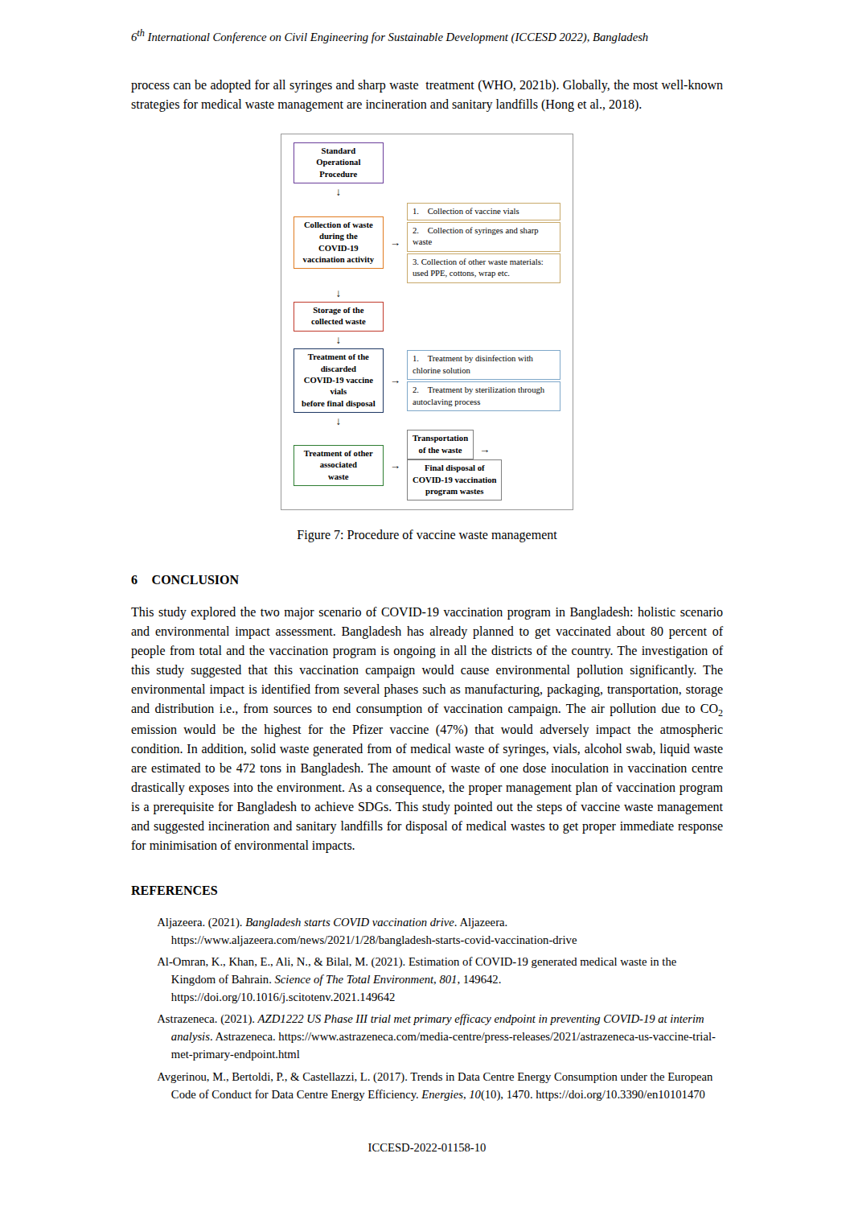6th International Conference on Civil Engineering for Sustainable Development (ICCESD 2022), Bangladesh
process can be adopted for all syringes and sharp waste treatment (WHO, 2021b). Globally, the most well-known strategies for medical waste management are incineration and sanitary landfills (Hong et al., 2018).
| Standard Operational Procedure | | |
| ↓ | | |
| Collection of waste during the COVID-19 vaccination activity | → | 1. Collection of vaccine vials 2. Collection of syringes and sharp waste 3. Collection of other waste materials: used PPE, cottons, wrap etc. |
| ↓ | | |
| Storage of the collected waste | | |
| ↓ | | |
| Treatment of the discarded COVID-19 vaccine vials before final disposal | → | 1. Treatment by disinfection with chlorine solution 2. Treatment by sterilization through autoclaving process |
| ↓ | | |
| Treatment of other associated waste | → | Transportation of the waste → Final disposal of COVID-19 vaccination program wastes |
Figure 7: Procedure of vaccine waste management
6 CONCLUSION
This study explored the two major scenario of COVID-19 vaccination program in Bangladesh: holistic scenario and environmental impact assessment. Bangladesh has already planned to get vaccinated about 80 percent of people from total and the vaccination program is ongoing in all the districts of the country. The investigation of this study suggested that this vaccination campaign would cause environmental pollution significantly. The environmental impact is identified from several phases such as manufacturing, packaging, transportation, storage and distribution i.e., from sources to end consumption of vaccination campaign. The air pollution due to CO2 emission would be the highest for the Pfizer vaccine (47%) that would adversely impact the atmospheric condition. In addition, solid waste generated from of medical waste of syringes, vials, alcohol swab, liquid waste are estimated to be 472 tons in Bangladesh. The amount of waste of one dose inoculation in vaccination centre drastically exposes into the environment. As a consequence, the proper management plan of vaccination program is a prerequisite for Bangladesh to achieve SDGs. This study pointed out the steps of vaccine waste management and suggested incineration and sanitary landfills for disposal of medical wastes to get proper immediate response for minimisation of environmental impacts.
REFERENCES
Aljazeera. (2021). Bangladesh starts COVID vaccination drive. Aljazeera. https://www.aljazeera.com/news/2021/1/28/bangladesh-starts-covid-vaccination-drive
Al-Omran, K., Khan, E., Ali, N., & Bilal, M. (2021). Estimation of COVID-19 generated medical waste in the Kingdom of Bahrain. Science of The Total Environment, 801, 149642. https://doi.org/10.1016/j.scitotenv.2021.149642
Astrazeneca. (2021). AZD1222 US Phase III trial met primary efficacy endpoint in preventing COVID-19 at interim analysis. Astrazeneca. https://www.astrazeneca.com/media-centre/press-releases/2021/astrazeneca-us-vaccine-trial-met-primary-endpoint.html
Avgerinou, M., Bertoldi, P., & Castellazzi, L. (2017). Trends in Data Centre Energy Consumption under the European Code of Conduct for Data Centre Energy Efficiency. Energies, 10(10), 1470. https://doi.org/10.3390/en10101470
ICCESD-2022-01158-10